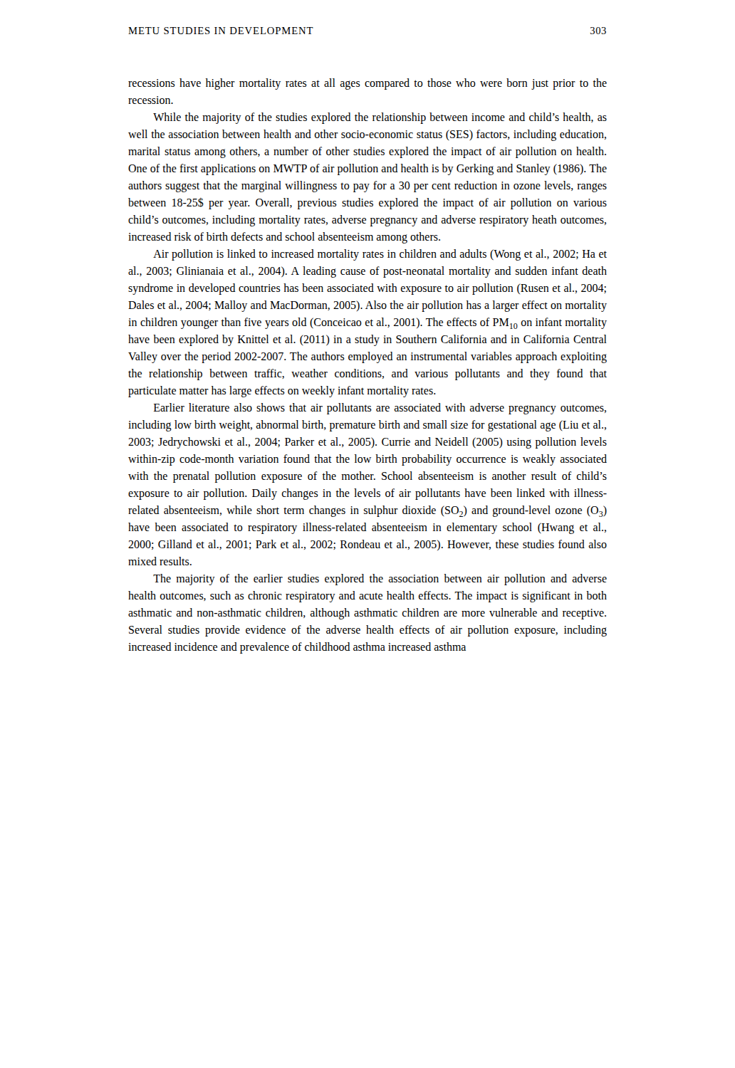METU Studies in Development 303
recessions have higher mortality rates at all ages compared to those who were born just prior to the recession.
While the majority of the studies explored the relationship between income and child’s health, as well the association between health and other socio-economic status (SES) factors, including education, marital status among others, a number of other studies explored the impact of air pollution on health. One of the first applications on MWTP of air pollution and health is by Gerking and Stanley (1986). The authors suggest that the marginal willingness to pay for a 30 per cent reduction in ozone levels, ranges between 18-25$ per year. Overall, previous studies explored the impact of air pollution on various child’s outcomes, including mortality rates, adverse pregnancy and adverse respiratory heath outcomes, increased risk of birth defects and school absenteeism among others.
Air pollution is linked to increased mortality rates in children and adults (Wong et al., 2002; Ha et al., 2003; Glinianaia et al., 2004). A leading cause of post-neonatal mortality and sudden infant death syndrome in developed countries has been associated with exposure to air pollution (Rusen et al., 2004; Dales et al., 2004; Malloy and MacDorman, 2005). Also the air pollution has a larger effect on mortality in children younger than five years old (Conceicao et al., 2001). The effects of PM10 on infant mortality have been explored by Knittel et al. (2011) in a study in Southern California and in California Central Valley over the period 2002-2007. The authors employed an instrumental variables approach exploiting the relationship between traffic, weather conditions, and various pollutants and they found that particulate matter has large effects on weekly infant mortality rates.
Earlier literature also shows that air pollutants are associated with adverse pregnancy outcomes, including low birth weight, abnormal birth, premature birth and small size for gestational age (Liu et al., 2003; Jedrychowski et al., 2004; Parker et al., 2005). Currie and Neidell (2005) using pollution levels within-zip code-month variation found that the low birth probability occurrence is weakly associated with the prenatal pollution exposure of the mother. School absenteeism is another result of child’s exposure to air pollution. Daily changes in the levels of air pollutants have been linked with illness-related absenteeism, while short term changes in sulphur dioxide (SO2) and ground-level ozone (O3) have been associated to respiratory illness-related absenteeism in elementary school (Hwang et al., 2000; Gilland et al., 2001; Park et al., 2002; Rondeau et al., 2005). However, these studies found also mixed results.
The majority of the earlier studies explored the association between air pollution and adverse health outcomes, such as chronic respiratory and acute health effects. The impact is significant in both asthmatic and non-asthmatic children, although asthmatic children are more vulnerable and receptive. Several studies provide evidence of the adverse health effects of air pollution exposure, including increased incidence and prevalence of childhood asthma increased asthma